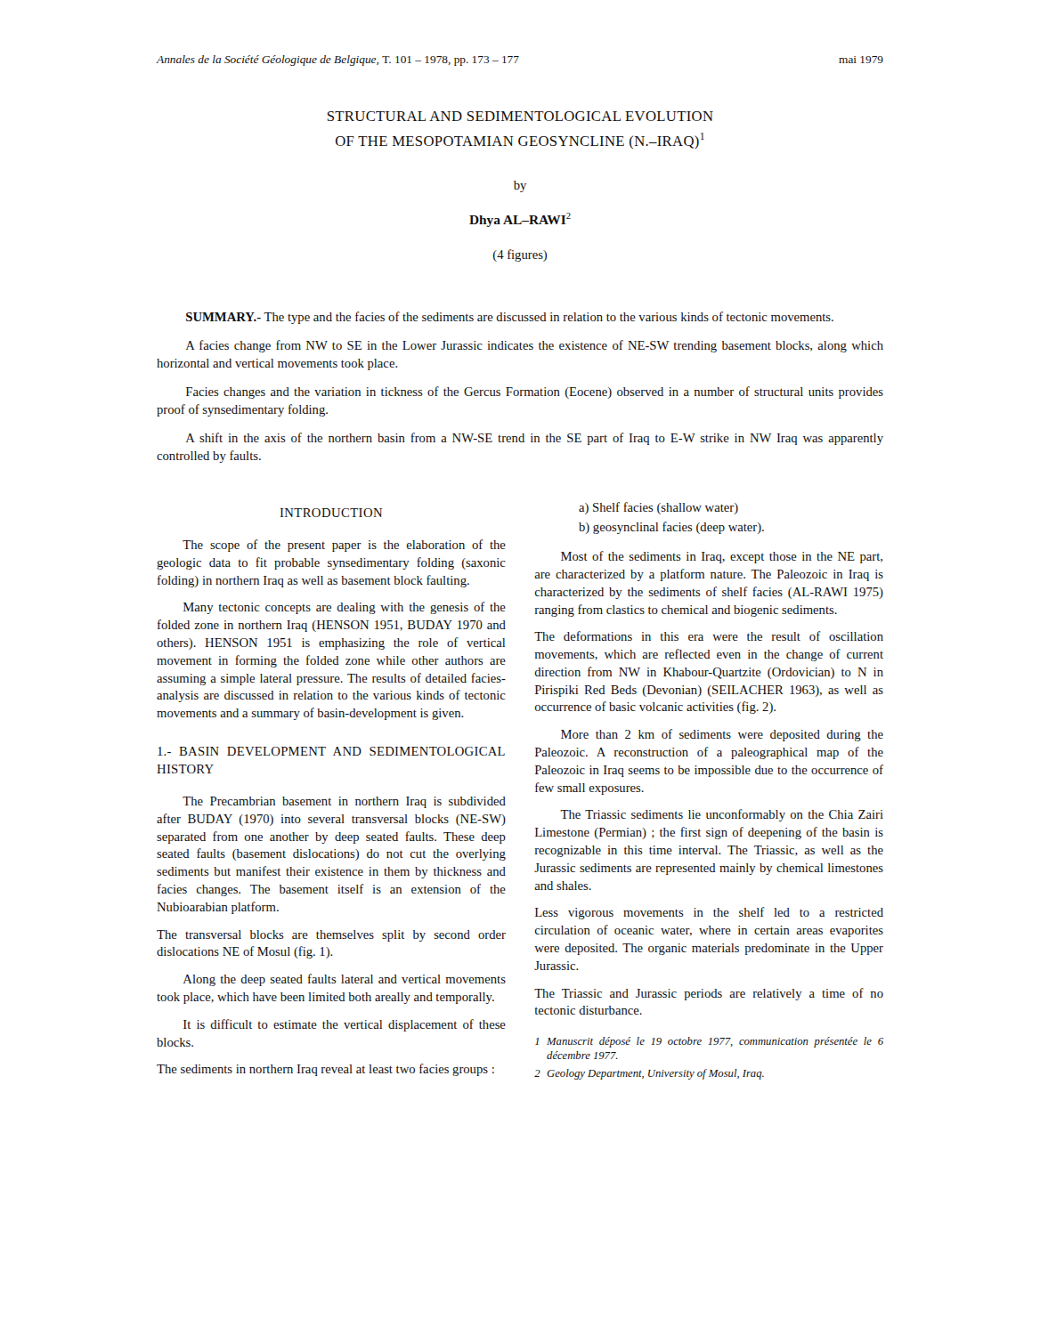Annales de la Société Géologique de Belgique, T. 101 – 1978, pp. 173 – 177 mai 1979
STRUCTURAL AND SEDIMENTOLOGICAL EVOLUTION
OF THE MESOPOTAMIAN GEOSYNCLINE (N.–IRAQ)1
by
Dhya AL–RAWI2
(4 figures)
SUMMARY.- The type and the facies of the sediments are discussed in relation to the various kinds of tectonic movements.
A facies change from NW to SE in the Lower Jurassic indicates the existence of NE-SW trending basement blocks, along which horizontal and vertical movements took place.
Facies changes and the variation in tickness of the Gercus Formation (Eocene) observed in a number of structural units provides proof of synsedimentary folding.
A shift in the axis of the northern basin from a NW-SE trend in the SE part of Iraq to E-W strike in NW Iraq was apparently controlled by faults.
INTRODUCTION
The scope of the present paper is the elaboration of the geologic data to fit probable synsedimentary folding (saxonic folding) in northern Iraq as well as basement block faulting.
Many tectonic concepts are dealing with the genesis of the folded zone in northern Iraq (HENSON 1951, BUDAY 1970 and others). HENSON 1951 is emphasizing the role of vertical movement in forming the folded zone while other authors are assuming a simple lateral pressure. The results of detailed facies-analysis are discussed in relation to the various kinds of tectonic movements and a summary of basin-development is given.
1.- BASIN DEVELOPMENT AND SEDIMENTOLOGICAL HISTORY
The Precambrian basement in northern Iraq is subdivided after BUDAY (1970) into several transversal blocks (NE-SW) separated from one another by deep seated faults. These deep seated faults (basement dislocations) do not cut the overlying sediments but manifest their existence in them by thickness and facies changes. The basement itself is an extension of the Nubioarabian platform.
The transversal blocks are themselves split by second order dislocations NE of Mosul (fig. 1).
Along the deep seated faults lateral and vertical movements took place, which have been limited both areally and temporally.
It is difficult to estimate the vertical displacement of these blocks.
The sediments in northern Iraq reveal at least two facies groups :
a) Shelf facies (shallow water)
b) geosynclinal facies (deep water).
Most of the sediments in Iraq, except those in the NE part, are characterized by a platform nature. The Paleozoic in Iraq is characterized by the sediments of shelf facies (AL-RAWI 1975) ranging from clastics to chemical and biogenic sediments.
The deformations in this era were the result of oscillation movements, which are reflected even in the change of current direction from NW in Khabour-Quartzite (Ordovician) to N in Pirispiki Red Beds (Devonian) (SEILACHER 1963), as well as occurrence of basic volcanic activities (fig. 2).
More than 2 km of sediments were deposited during the Paleozoic. A reconstruction of a paleographical map of the Paleozoic in Iraq seems to be impossible due to the occurrence of few small exposures.
The Triassic sediments lie unconformably on the Chia Zairi Limestone (Permian) ; the first sign of deepening of the basin is recognizable in this time interval. The Triassic, as well as the Jurassic sediments are represented mainly by chemical limestones and shales.
Less vigorous movements in the shelf led to a restricted circulation of oceanic water, where in certain areas evaporites were deposited. The organic materials predominate in the Upper Jurassic.
The Triassic and Jurassic periods are relatively a time of no tectonic disturbance.
1 Manuscrit déposé le 19 octobre 1977, communication présentée le 6 décembre 1977.
2 Geology Department, University of Mosul, Iraq.